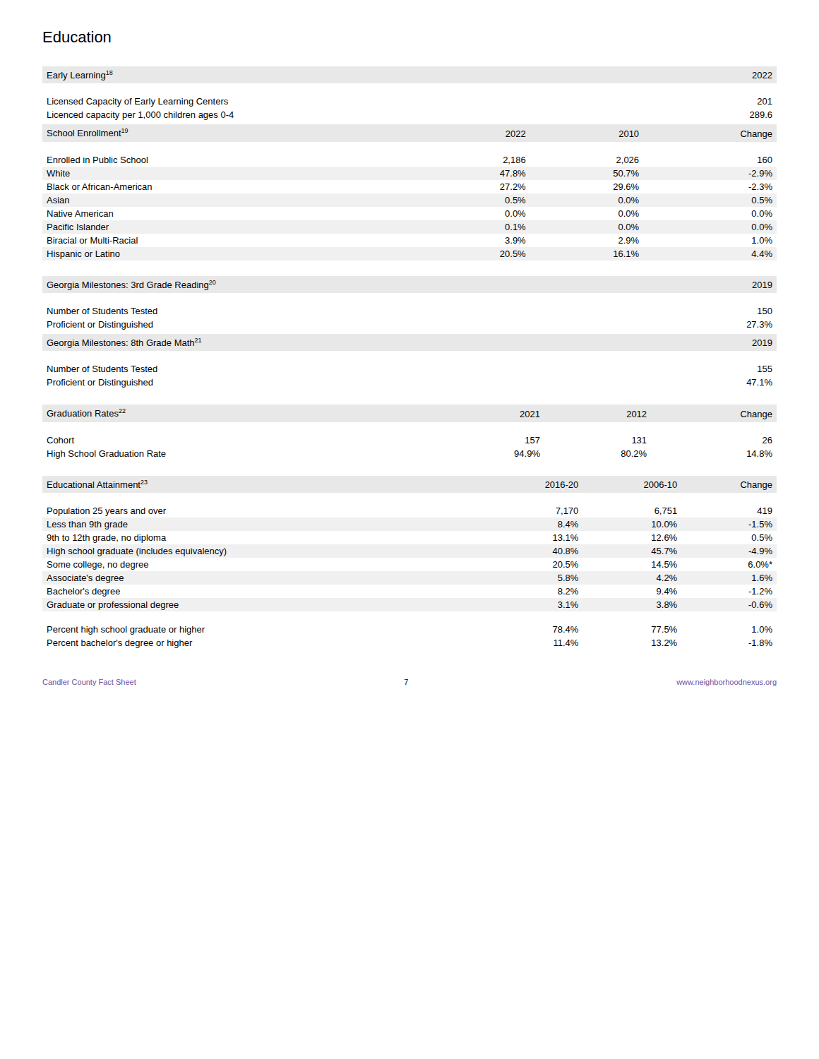Education
| Early Learning 18 | 2022 |
| --- | --- |
| Licensed Capacity of Early Learning Centers | 201 |
| Licenced capacity per 1,000 children ages 0-4 | 289.6 |
| School Enrollment 19 | 2022 | 2010 | Change |
| --- | --- | --- | --- |
| Enrolled in Public School | 2,186 | 2,026 | 160 |
| White | 47.8% | 50.7% | -2.9% |
| Black or African-American | 27.2% | 29.6% | -2.3% |
| Asian | 0.5% | 0.0% | 0.5% |
| Native American | 0.0% | 0.0% | 0.0% |
| Pacific Islander | 0.1% | 0.0% | 0.0% |
| Biracial or Multi-Racial | 3.9% | 2.9% | 1.0% |
| Hispanic or Latino | 20.5% | 16.1% | 4.4% |
| Georgia Milestones: 3rd Grade Reading 20 | 2019 |
| --- | --- |
| Number of Students Tested | 150 |
| Proficient or Distinguished | 27.3% |
| Georgia Milestones: 8th Grade Math 21 | 2019 |
| --- | --- |
| Number of Students Tested | 155 |
| Proficient or Distinguished | 47.1% |
| Graduation Rates 22 | 2021 | 2012 | Change |
| --- | --- | --- | --- |
| Cohort | 157 | 131 | 26 |
| High School Graduation Rate | 94.9% | 80.2% | 14.8% |
| Educational Attainment 23 | 2016-20 | 2006-10 | Change |
| --- | --- | --- | --- |
| Population 25 years and over | 7,170 | 6,751 | 419 |
| Less than 9th grade | 8.4% | 10.0% | -1.5% |
| 9th to 12th grade, no diploma | 13.1% | 12.6% | 0.5% |
| High school graduate (includes equivalency) | 40.8% | 45.7% | -4.9% |
| Some college, no degree | 20.5% | 14.5% | 6.0%* |
| Associate's degree | 5.8% | 4.2% | 1.6% |
| Bachelor's degree | 8.2% | 9.4% | -1.2% |
| Graduate or professional degree | 3.1% | 3.8% | -0.6% |
| Percent high school graduate or higher | 78.4% | 77.5% | 1.0% |
| Percent bachelor's degree or higher | 11.4% | 13.2% | -1.8% |
Candler County Fact Sheet 7 www.neighborhoodnexus.org